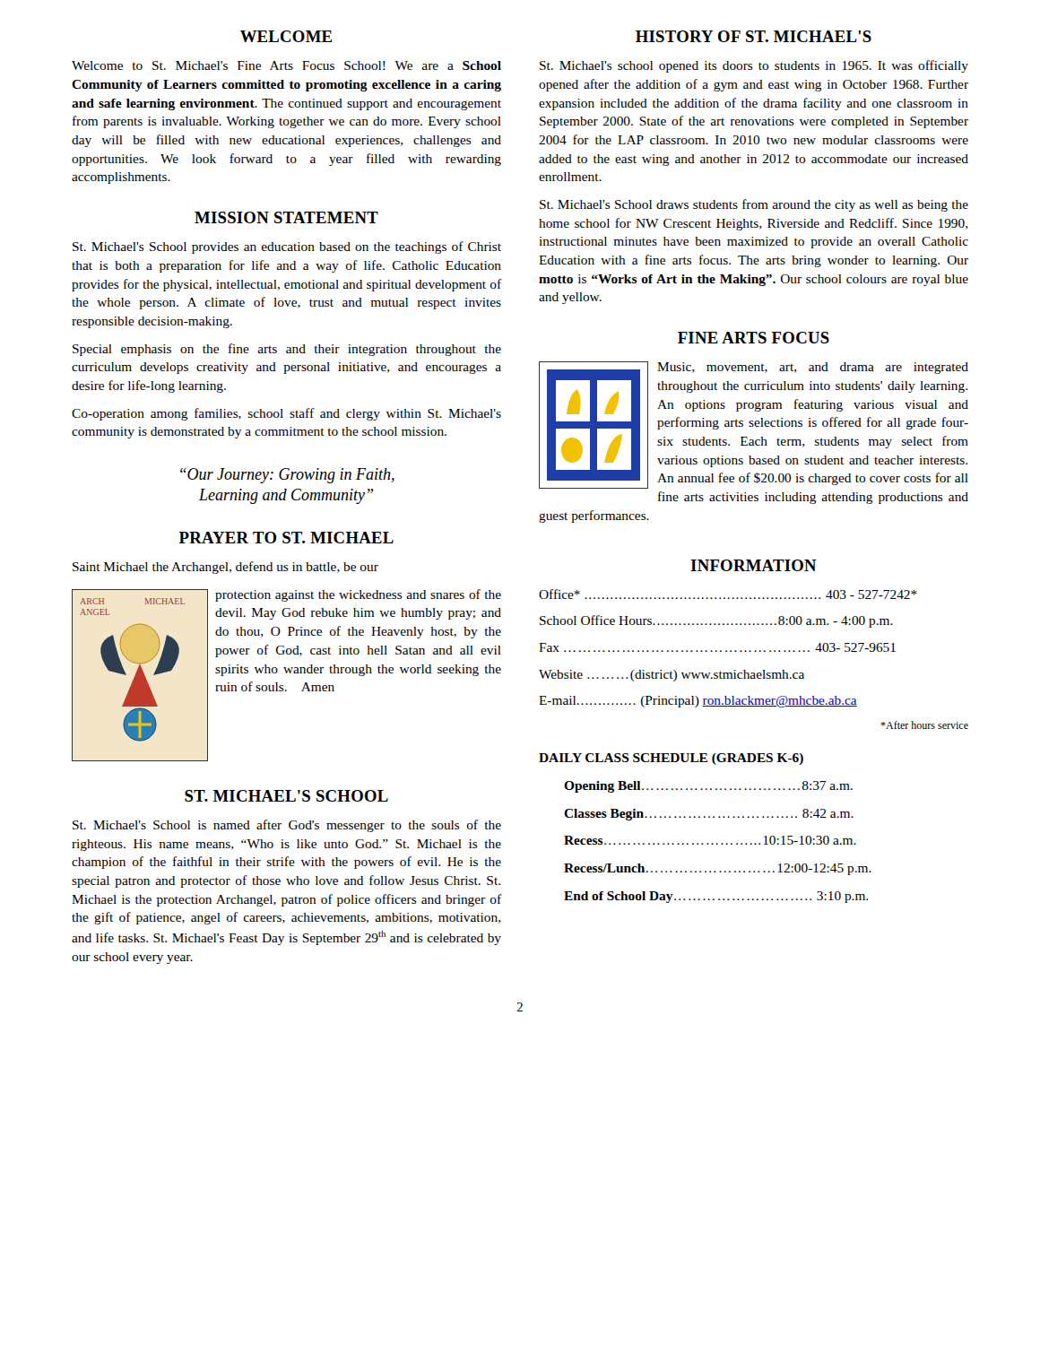WELCOME
Welcome to St. Michael's Fine Arts Focus School! We are a School Community of Learners committed to promoting excellence in a caring and safe learning environment. The continued support and encouragement from parents is invaluable. Working together we can do more. Every school day will be filled with new educational experiences, challenges and opportunities. We look forward to a year filled with rewarding accomplishments.
MISSION STATEMENT
St. Michael's School provides an education based on the teachings of Christ that is both a preparation for life and a way of life. Catholic Education provides for the physical, intellectual, emotional and spiritual development of the whole person. A climate of love, trust and mutual respect invites responsible decision-making.
Special emphasis on the fine arts and their integration throughout the curriculum develops creativity and personal initiative, and encourages a desire for life-long learning.
Co-operation among families, school staff and clergy within St. Michael's community is demonstrated by a commitment to the school mission.
“Our Journey: Growing in Faith,
Learning and Community”
PRAYER TO ST. MICHAEL
Saint Michael the Archangel, defend us in battle, be our
protection against the wickedness and snares of the devil. May God rebuke him we humbly pray; and do thou, O Prince of the Heavenly host, by the power of God, cast into hell Satan and all evil spirits who wander through the world seeking the ruin of souls. Amen
ST. MICHAEL'S SCHOOL
St. Michael's School is named after God's messenger to the souls of the righteous. His name means, “Who is like unto God.” St. Michael is the champion of the faithful in their strife with the powers of evil. He is the special patron and protector of those who love and follow Jesus Christ. St. Michael is the protection Archangel, patron of police officers and bringer of the gift of patience, angel of careers, achievements, ambitions, motivation, and life tasks. St. Michael's Feast Day is September 29th and is celebrated by our school every year.
HISTORY OF ST. MICHAEL'S
St. Michael's school opened its doors to students in 1965. It was officially opened after the addition of a gym and east wing in October 1968. Further expansion included the addition of the drama facility and one classroom in September 2000. State of the art renovations were completed in September 2004 for the LAP classroom. In 2010 two new modular classrooms were added to the east wing and another in 2012 to accommodate our increased enrollment.
St. Michael's School draws students from around the city as well as being the home school for NW Crescent Heights, Riverside and Redcliff. Since 1990, instructional minutes have been maximized to provide an overall Catholic Education with a fine arts focus. The arts bring wonder to learning. Our motto is “Works of Art in the Making”. Our school colours are royal blue and yellow.
FINE ARTS FOCUS
Music, movement, art, and drama are integrated throughout the curriculum into students' daily learning. An options program featuring various visual and performing arts selections is offered for all grade four- six students. Each term, students may select from various options based on student and teacher interests. An annual fee of $20.00 is charged to cover costs for all fine arts activities including attending productions and guest performances.
INFORMATION
Office* ....................................................... 403 - 527-7242*
School Office Hours............................. 8:00 a.m. - 4:00 p.m.
Fax …………………………………………… 403- 527-9651
Website ………(district) www.stmichaelsmh.ca
E-mail.............. (Principal) ron.blackmer@mhcbe.ab.ca
*After hours service
DAILY CLASS SCHEDULE (GRADES K-6)
Opening Bell……………………………8:37 a.m.
Classes Begin………………………….. 8:42 a.m.
Recess…………………………... 10:15-10:30 a.m.
Recess/Lunch………………………12:00-12:45 p.m.
End of School Day……………………….. 3:10 p.m.
2